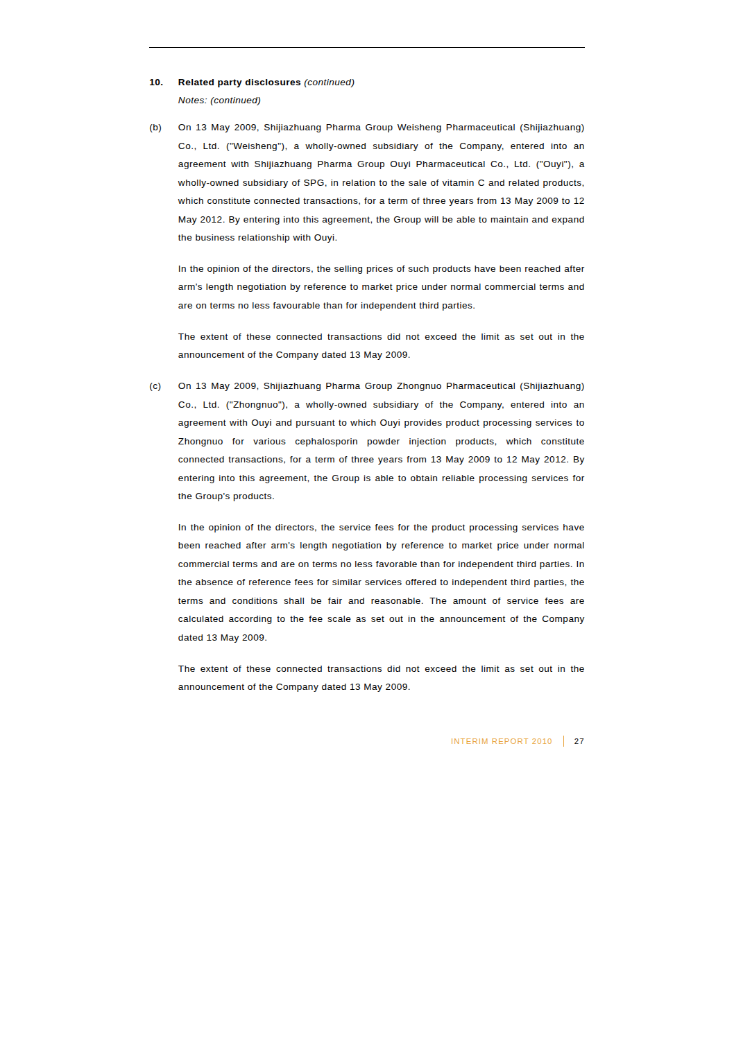10.
Related party disclosures (continued)
Notes: (continued)
(b)
On 13 May 2009, Shijiazhuang Pharma Group Weisheng Pharmaceutical (Shijiazhuang) Co., Ltd. ("Weisheng"), a wholly-owned subsidiary of the Company, entered into an agreement with Shijiazhuang Pharma Group Ouyi Pharmaceutical Co., Ltd. ("Ouyi"), a wholly-owned subsidiary of SPG, in relation to the sale of vitamin C and related products, which constitute connected transactions, for a term of three years from 13 May 2009 to 12 May 2012. By entering into this agreement, the Group will be able to maintain and expand the business relationship with Ouyi.
In the opinion of the directors, the selling prices of such products have been reached after arm's length negotiation by reference to market price under normal commercial terms and are on terms no less favourable than for independent third parties.
The extent of these connected transactions did not exceed the limit as set out in the announcement of the Company dated 13 May 2009.
(c)
On 13 May 2009, Shijiazhuang Pharma Group Zhongnuo Pharmaceutical (Shijiazhuang) Co., Ltd. ("Zhongnuo"), a wholly-owned subsidiary of the Company, entered into an agreement with Ouyi and pursuant to which Ouyi provides product processing services to Zhongnuo for various cephalosporin powder injection products, which constitute connected transactions, for a term of three years from 13 May 2009 to 12 May 2012. By entering into this agreement, the Group is able to obtain reliable processing services for the Group's products.
In the opinion of the directors, the service fees for the product processing services have been reached after arm's length negotiation by reference to market price under normal commercial terms and are on terms no less favorable than for independent third parties. In the absence of reference fees for similar services offered to independent third parties, the terms and conditions shall be fair and reasonable. The amount of service fees are calculated according to the fee scale as set out in the announcement of the Company dated 13 May 2009.
The extent of these connected transactions did not exceed the limit as set out in the announcement of the Company dated 13 May 2009.
INTERIM REPORT 2010
27